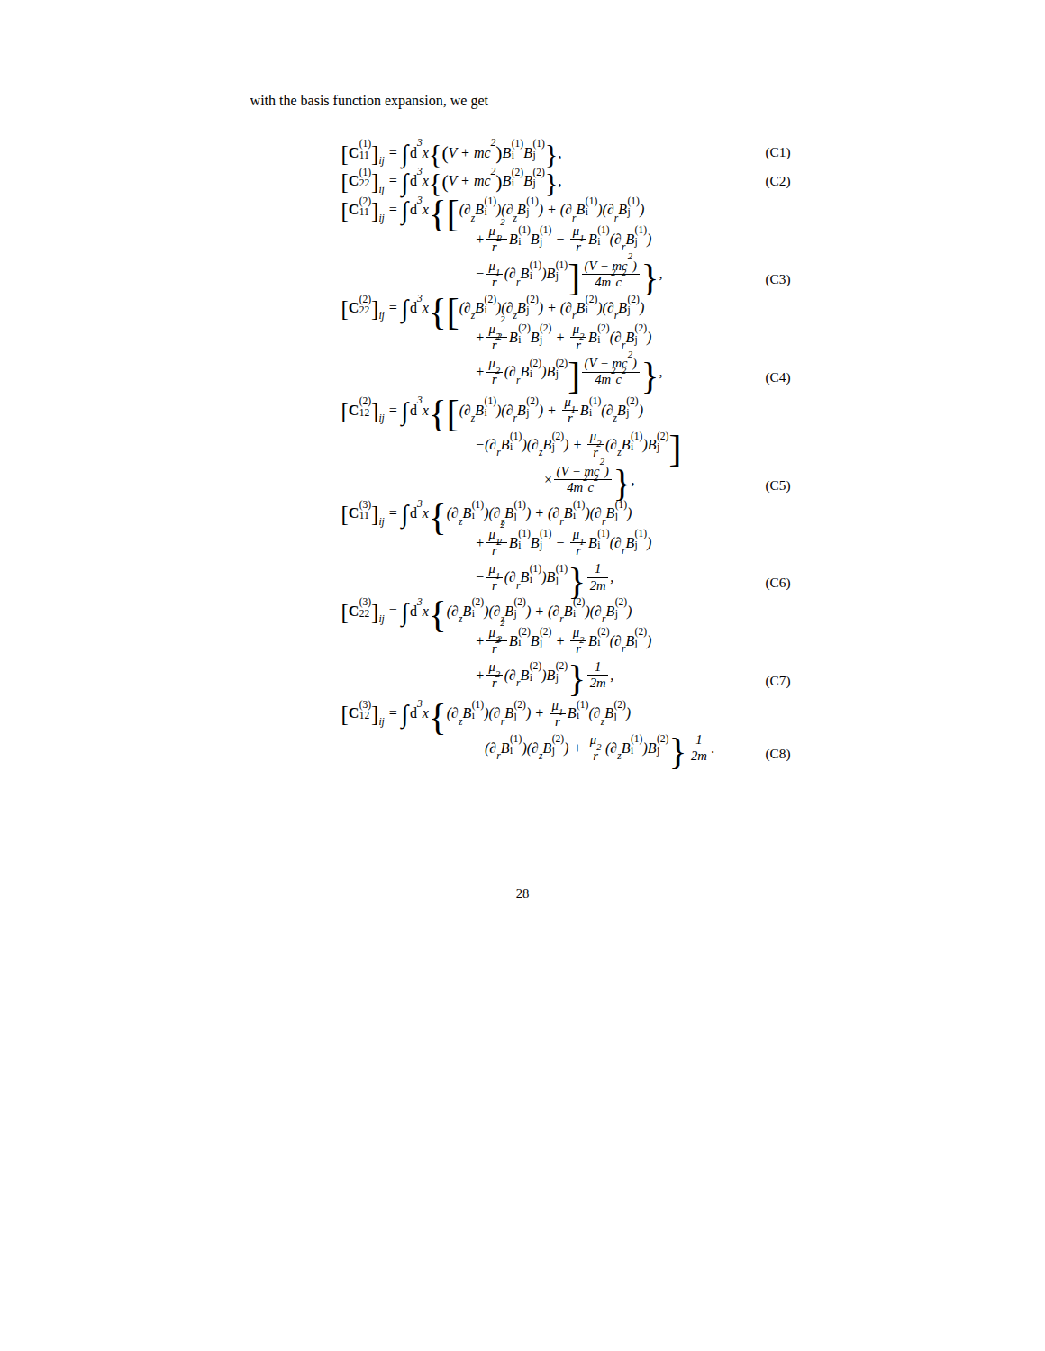with the basis function expansion, we get
[C(1) 11]ij = ∫d3x{(V + mc2) B(1) i B(1) j},
(C1)
[C(1) 22]ij = ∫d3x{(V + mc2) B(2) i B(2) j},
(C2)
[C(2) 11]ij = ∫d3x{[(∂zB(1) i)(∂zB(1) j) + (∂rB(1) i)(∂rB(1) j) +μ12 r2 B(1) i B(1) j − μ1 r B(1) i(∂rB(1) j) −μ1 r(∂rB(1) i)B(1) j](V − mc2) 4m2c2},
(C3)
[C(2) 22]ij = ∫d3x{[(∂zB(2) i)(∂zB(2) j) + (∂rB(2) i)(∂rB(2) j) +μ22 r2 B(2) i B(2) j + μ2 r B(2) i(∂rB(2) j) +μ2 r(∂rB(2) i)B(2) j](V − mc2) 4m2c2},
(C4)
[C(2) 12]ij = ∫d3x{[(∂zB(1) i)(∂rB(2) j) + μ1 r B(1) i(∂zB(2) j) −(∂rB(1) i)(∂zB(2) j) + μ2 r(∂zB(1) i)B(2) j] ×(V − mc2) 4m2c2},
(C5)
[C(3) 11]ij = ∫d3x{(∂zB(1) i)(∂zB(1) j) + (∂rB(1) i)(∂rB(1) j) +μ12 r2 B(1) i B(1) j − μ1 r B(1) i(∂rB(1) j) −μ1 r(∂rB(1) i)B(1) j}12m,
(C6)
[C(3) 22]ij = ∫d3x{(∂zB(2) i)(∂zB(2) j) + (∂rB(2) i)(∂rB(2) j) +μ22 r2 B(2) i B(2) j + μ2 r B(2) i(∂rB(2) j) +μ2 r(∂rB(2) i)B(2) j}12m,
(C7)
[C(3) 12]ij = ∫d3x{(∂zB(1) i)(∂rB(2) j) + μ1 r B(1) i(∂zB(2) j) −(∂rB(1) i)(∂zB(2) j) + μ2 r(∂zB(1) i)B(2) j}12m.
(C8)
28